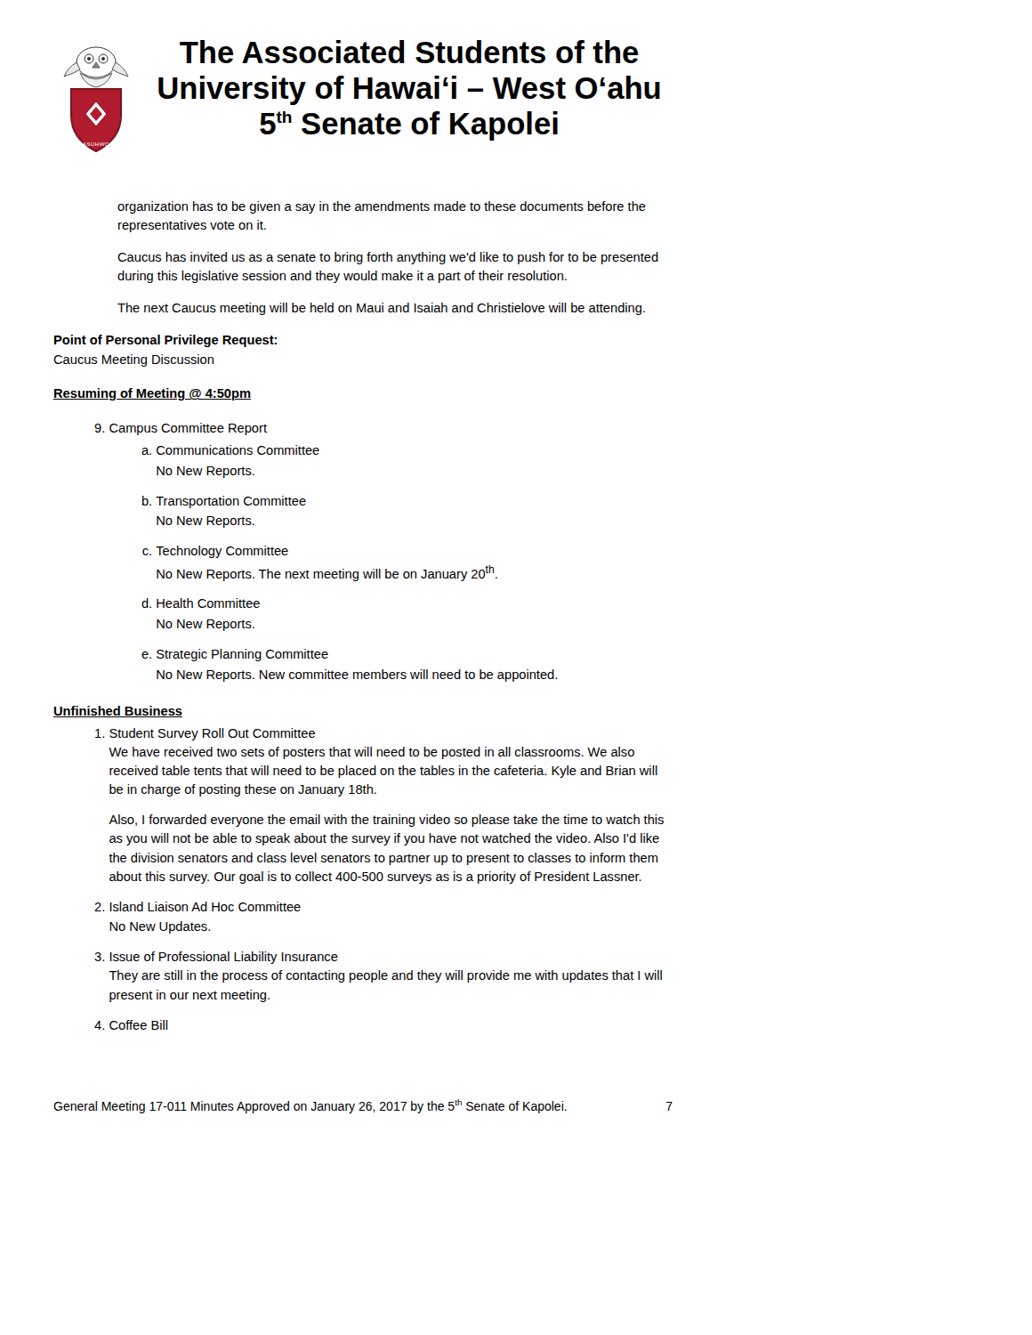ASUHWO
The Associated Students of the University of Hawaiʻi – West Oʻahu 5th Senate of Kapolei
organization has to be given a say in the amendments made to these documents before the representatives vote on it.
Caucus has invited us as a senate to bring forth anything we'd like to push for to be presented during this legislative session and they would make it a part of their resolution.
The next Caucus meeting will be held on Maui and Isaiah and Christielove will be attending.
Point of Personal Privilege Request:
Caucus Meeting Discussion
Resuming of Meeting @ 4:50pm
Campus Committee Report
Communications Committee No New Reports.
Transportation Committee No New Reports.
Technology Committee No New Reports. The next meeting will be on January 20th.
Health Committee No New Reports.
Strategic Planning Committee No New Reports. New committee members will need to be appointed.
Unfinished Business
Student Survey Roll Out Committee
We have received two sets of posters that will need to be posted in all classrooms. We also received table tents that will need to be placed on the tables in the cafeteria. Kyle and Brian will be in charge of posting these on January 18th.
Also, I forwarded everyone the email with the training video so please take the time to watch this as you will not be able to speak about the survey if you have not watched the video. Also I'd like the division senators and class level senators to partner up to present to classes to inform them about this survey. Our goal is to collect 400-500 surveys as is a priority of President Lassner.
Island Liaison Ad Hoc Committee
No New Updates.
Issue of Professional Liability Insurance
They are still in the process of contacting people and they will provide me with updates that I will present in our next meeting.
Coffee Bill
General Meeting 17-011 Minutes Approved on January 26, 2017 by the 5th Senate of Kapolei.
7